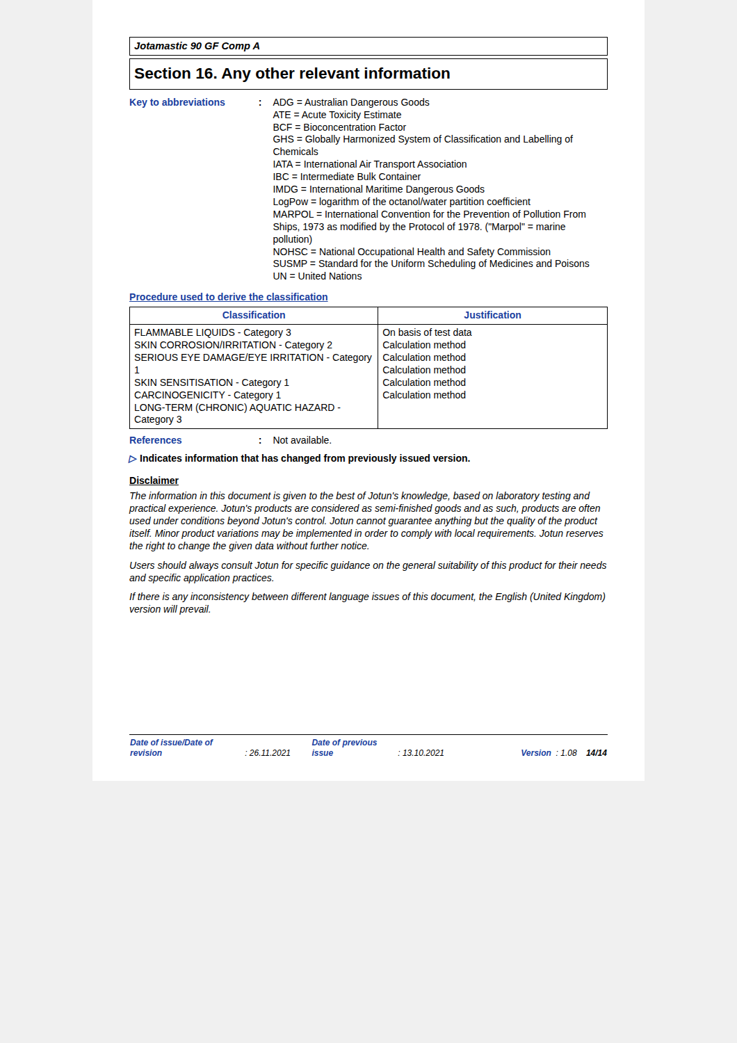Jotamastic 90 GF Comp A
Section 16. Any other relevant information
Key to abbreviations
:
ADG = Australian Dangerous Goods
ATE = Acute Toxicity Estimate
BCF = Bioconcentration Factor
GHS = Globally Harmonized System of Classification and Labelling of Chemicals
IATA = International Air Transport Association
IBC = Intermediate Bulk Container
IMDG = International Maritime Dangerous Goods
LogPow = logarithm of the octanol/water partition coefficient
MARPOL = International Convention for the Prevention of Pollution From Ships, 1973 as modified by the Protocol of 1978. ("Marpol" = marine pollution)
NOHSC = National Occupational Health and Safety Commission
SUSMP = Standard for the Uniform Scheduling of Medicines and Poisons
UN = United Nations
Procedure used to derive the classification
| Classification | Justification |
| --- | --- |
| FLAMMABLE LIQUIDS - Category 3 SKIN CORROSION/IRRITATION - Category 2 SERIOUS EYE DAMAGE/EYE IRRITATION - Category 1 SKIN SENSITISATION - Category 1 CARCINOGENICITY - Category 1 LONG-TERM (CHRONIC) AQUATIC HAZARD - Category 3 | On basis of test data Calculation method Calculation method Calculation method Calculation method Calculation method |
References
:
Not available.
▷Indicates information that has changed from previously issued version.
Disclaimer
The information in this document is given to the best of Jotun's knowledge, based on laboratory testing and practical experience. Jotun's products are considered as semi-finished goods and as such, products are often used under conditions beyond Jotun's control. Jotun cannot guarantee anything but the quality of the product itself. Minor product variations may be implemented in order to comply with local requirements. Jotun reserves the right to change the given data without further notice.
Users should always consult Jotun for specific guidance on the general suitability of this product for their needs and specific application practices.
If there is any inconsistency between different language issues of this document, the English (United Kingdom) version will prevail.
| Date of issue/Date of revision | : 26.11.2021 | Date of previous issue | : 13.10.2021 | Version : 1.08 14/14 |